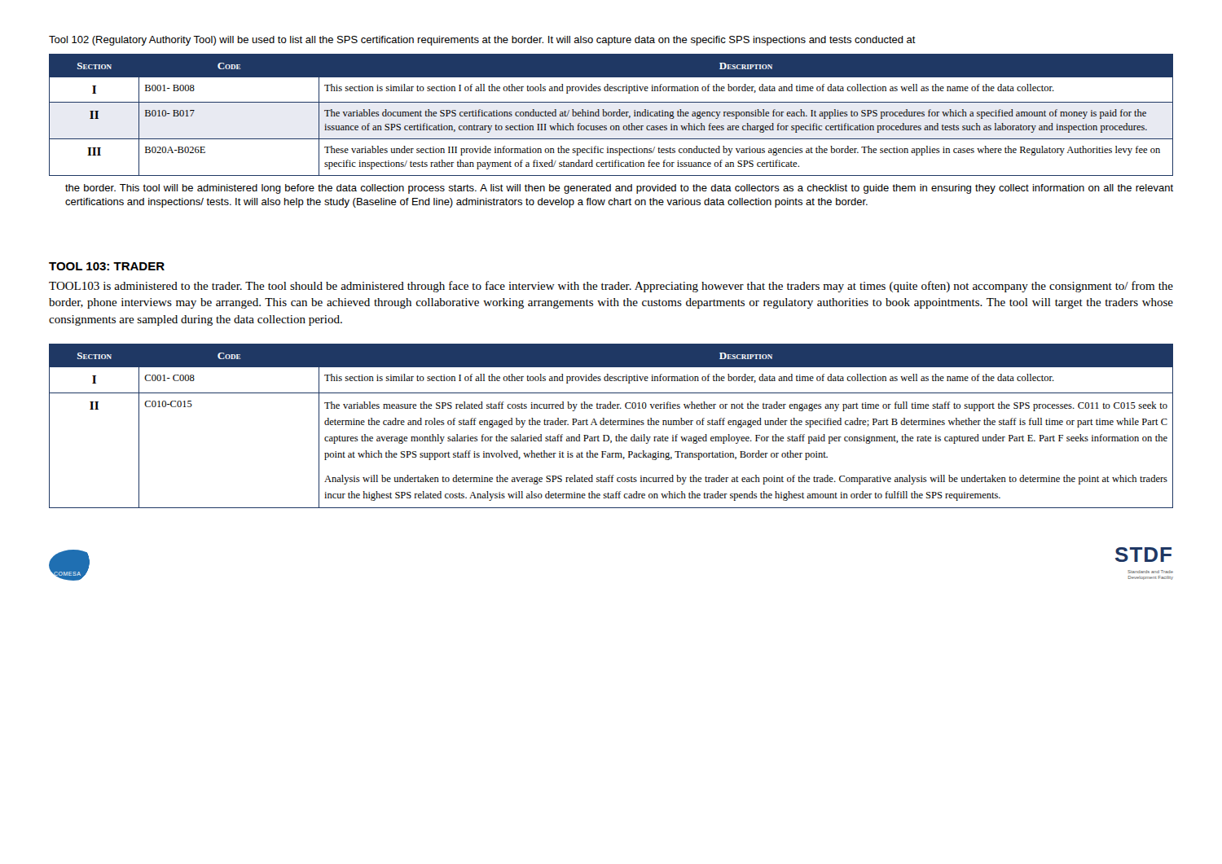Tool 102 (Regulatory Authority Tool) will be used to list all the SPS certification requirements at the border. It will also capture data on the specific SPS inspections and tests conducted at
| Section | Code | Description |
| --- | --- | --- |
| I | B001- B008 | This section is similar to section I of all the other tools and provides descriptive information of the border, data and time of data collection as well as the name of the data collector. |
| II | B010- B017 | The variables document the SPS certifications conducted at/ behind border, indicating the agency responsible for each. It applies to SPS procedures for which a specified amount of money is paid for the issuance of an SPS certification, contrary to section III which focuses on other cases in which fees are charged for specific certification procedures and tests such as laboratory and inspection procedures. |
| III | B020A-B026E | These variables under section III provide information on the specific inspections/ tests conducted by various agencies at the border. The section applies in cases where the Regulatory Authorities levy fee on specific inspections/ tests rather than payment of a fixed/ standard certification fee for issuance of an SPS certificate. |
the border. This tool will be administered long before the data collection process starts. A list will then be generated and provided to the data collectors as a checklist to guide them in ensuring they collect information on all the relevant certifications and inspections/ tests. It will also help the study (Baseline of End line) administrators to develop a flow chart on the various data collection points at the border.
TOOL 103: TRADER
TOOL103 is administered to the trader. The tool should be administered through face to face interview with the trader. Appreciating however that the traders may at times (quite often) not accompany the consignment to/ from the border, phone interviews may be arranged. This can be achieved through collaborative working arrangements with the customs departments or regulatory authorities to book appointments. The tool will target the traders whose consignments are sampled during the data collection period.
| Section | Code | Description |
| --- | --- | --- |
| I | C001- C008 | This section is similar to section I of all the other tools and provides descriptive information of the border, data and time of data collection as well as the name of the data collector. |
| II | C010-C015 | The variables measure the SPS related staff costs incurred by the trader. C010 verifies whether or not the trader engages any part time or full time staff to support the SPS processes. C011 to C015 seek to determine the cadre and roles of staff engaged by the trader. Part A determines the number of staff engaged under the specified cadre; Part B determines whether the staff is full time or part time while Part C captures the average monthly salaries for the salaried staff and Part D, the daily rate if waged employee. For the staff paid per consignment, the rate is captured under Part E. Part F seeks information on the point at which the SPS support staff is involved, whether it is at the Farm, Packaging, Transportation, Border or other point. Analysis will be undertaken to determine the average SPS related staff costs incurred by the trader at each point of the trade. Comparative analysis will be undertaken to determine the point at which traders incur the highest SPS related costs. Analysis will also determine the staff cadre on which the trader spends the highest amount in order to fulfill the SPS requirements. |
STDF
Standards and Trade
Development Facility